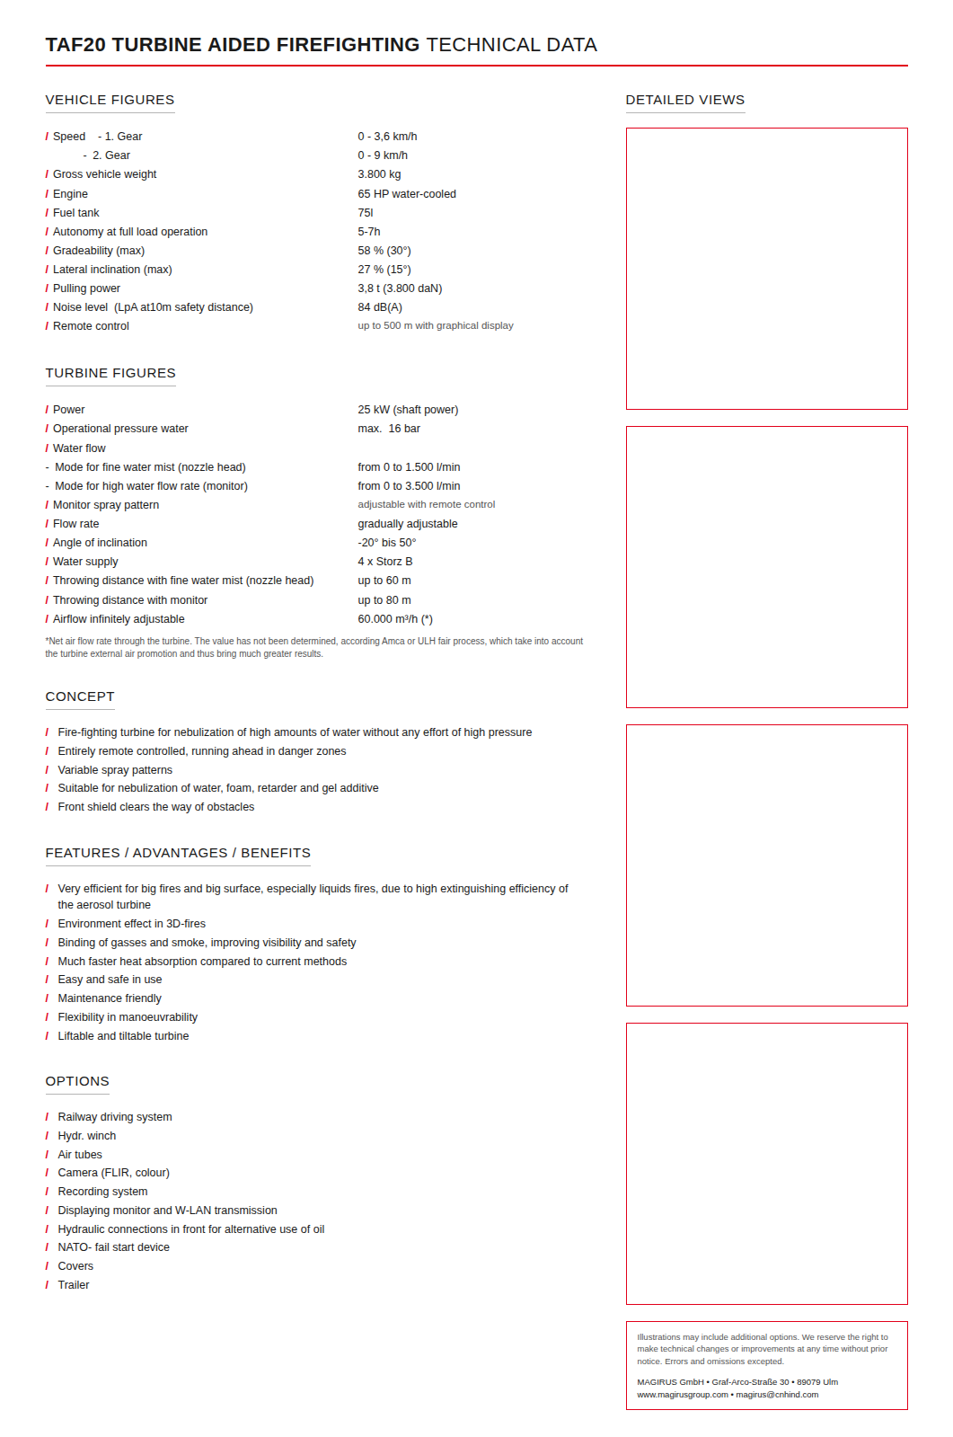TAF20 TURBINE AIDED FIREFIGHTING TECHNICAL DATA
VEHICLE FIGURES
| / Speed - 1. Gear | 0 - 3,6 km/h |
| - 2. Gear | 0 - 9 km/h |
| / Gross vehicle weight | 3.800 kg |
| / Engine | 65 HP water-cooled |
| / Fuel tank | 75l |
| / Autonomy at full load operation | 5-7h |
| / Gradeability (max) | 58 % (30°) |
| / Lateral inclination (max) | 27 % (15°) |
| / Pulling power | 3,8 t (3.800 daN) |
| / Noise level (LpA at10m safety distance) | 84 dB(A) |
| / Remote control | up to 500 m with graphical display |
TURBINE FIGURES
| / Power | 25 kW (shaft power) |
| / Operational pressure water | max. 16 bar |
| / Water flow | |
| - Mode for fine water mist (nozzle head) | from 0 to 1.500 l/min |
| - Mode for high water flow rate (monitor) | from 0 to 3.500 l/min |
| / Monitor spray pattern | adjustable with remote control |
| / Flow rate | gradually adjustable |
| / Angle of inclination | -20° bis 50° |
| / Water supply | 4 x Storz B |
| / Throwing distance with fine water mist (nozzle head) | up to 60 m |
| / Throwing distance with monitor | up to 80 m |
| / Airflow infinitely adjustable | 60.000 m³/h (*) |
*Net air flow rate through the turbine. The value has not been determined, according Amca or ULH fair process, which take into account the turbine external air promotion and thus bring much greater results.
CONCEPT
Fire-fighting turbine for nebulization of high amounts of water without any effort of high pressure
Entirely remote controlled, running ahead in danger zones
Variable spray patterns
Suitable for nebulization of water, foam, retarder and gel additive
Front shield clears the way of obstacles
FEATURES / ADVANTAGES / BENEFITS
Very efficient for big fires and big surface, especially liquids fires, due to high extinguishing efficiency of the aerosol turbine
Environment effect in 3D-fires
Binding of gasses and smoke, improving visibility and safety
Much faster heat absorption compared to current methods
Easy and safe in use
Maintenance friendly
Flexibility in manoeuvrability
Liftable and tiltable turbine
OPTIONS
Railway driving system
Hydr. winch
Air tubes
Camera (FLIR, colour)
Recording system
Displaying monitor and W-LAN transmission
Hydraulic connections in front for alternative use of oil
NATO- fail start device
Covers
Trailer
DETAILED VIEWS
Illustrations may include additional options. We reserve the right to make technical changes or improvements at any time without prior notice. Errors and omissions excepted.
MAGIRUS GmbH • Graf-Arco-Straße 30 • 89079 Ulm
www.magirusgroup.com • magirus@cnhind.com